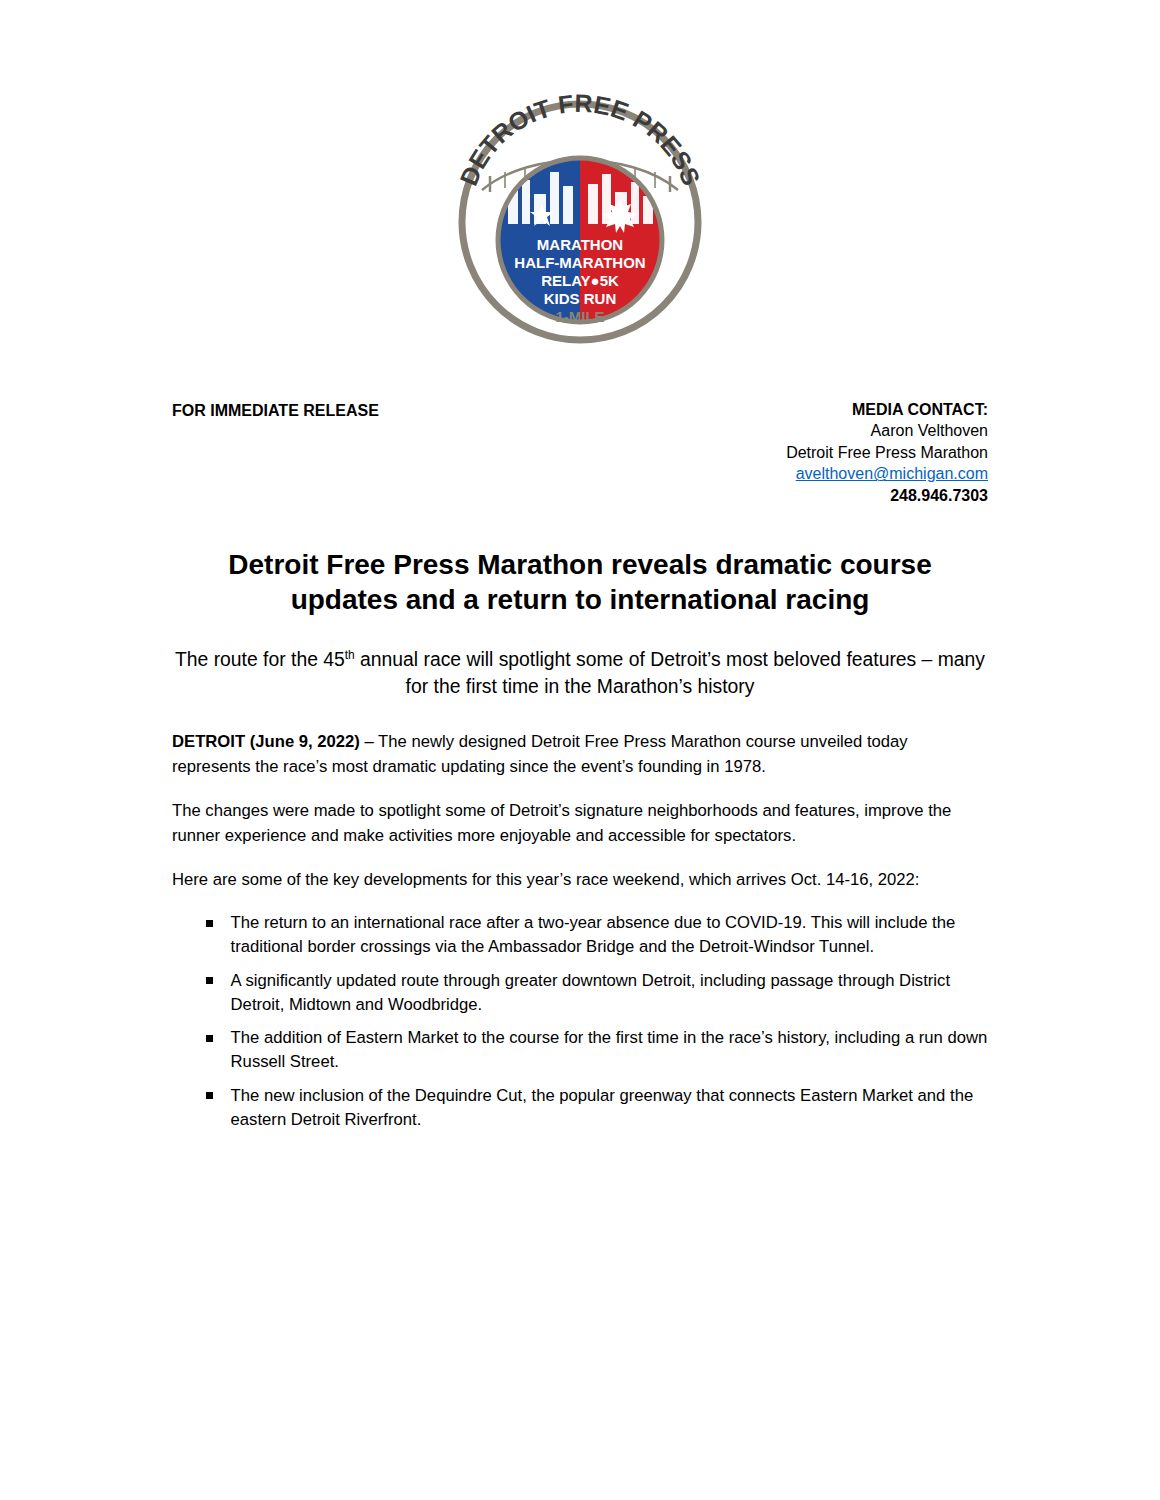DETROIT FREE PRESS MARATHON HALF-MARATHON RELAY●5K KIDS RUN 1-MILE
FOR IMMEDIATE RELEASE
MEDIA CONTACT:
Aaron Velthoven
Detroit Free Press Marathon
avelthoven@michigan.com
248.946.7303
Detroit Free Press Marathon reveals dramatic course updates and a return to international racing
The route for the 45th annual race will spotlight some of Detroit’s most beloved features – many for the first time in the Marathon’s history
DETROIT (June 9, 2022) – The newly designed Detroit Free Press Marathon course unveiled today represents the race’s most dramatic updating since the event’s founding in 1978.
The changes were made to spotlight some of Detroit’s signature neighborhoods and features, improve the runner experience and make activities more enjoyable and accessible for spectators.
Here are some of the key developments for this year’s race weekend, which arrives Oct. 14-16, 2022:
The return to an international race after a two-year absence due to COVID-19. This will include the traditional border crossings via the Ambassador Bridge and the Detroit-Windsor Tunnel.
A significantly updated route through greater downtown Detroit, including passage through District Detroit, Midtown and Woodbridge.
The addition of Eastern Market to the course for the first time in the race’s history, including a run down Russell Street.
The new inclusion of the Dequindre Cut, the popular greenway that connects Eastern Market and the eastern Detroit Riverfront.